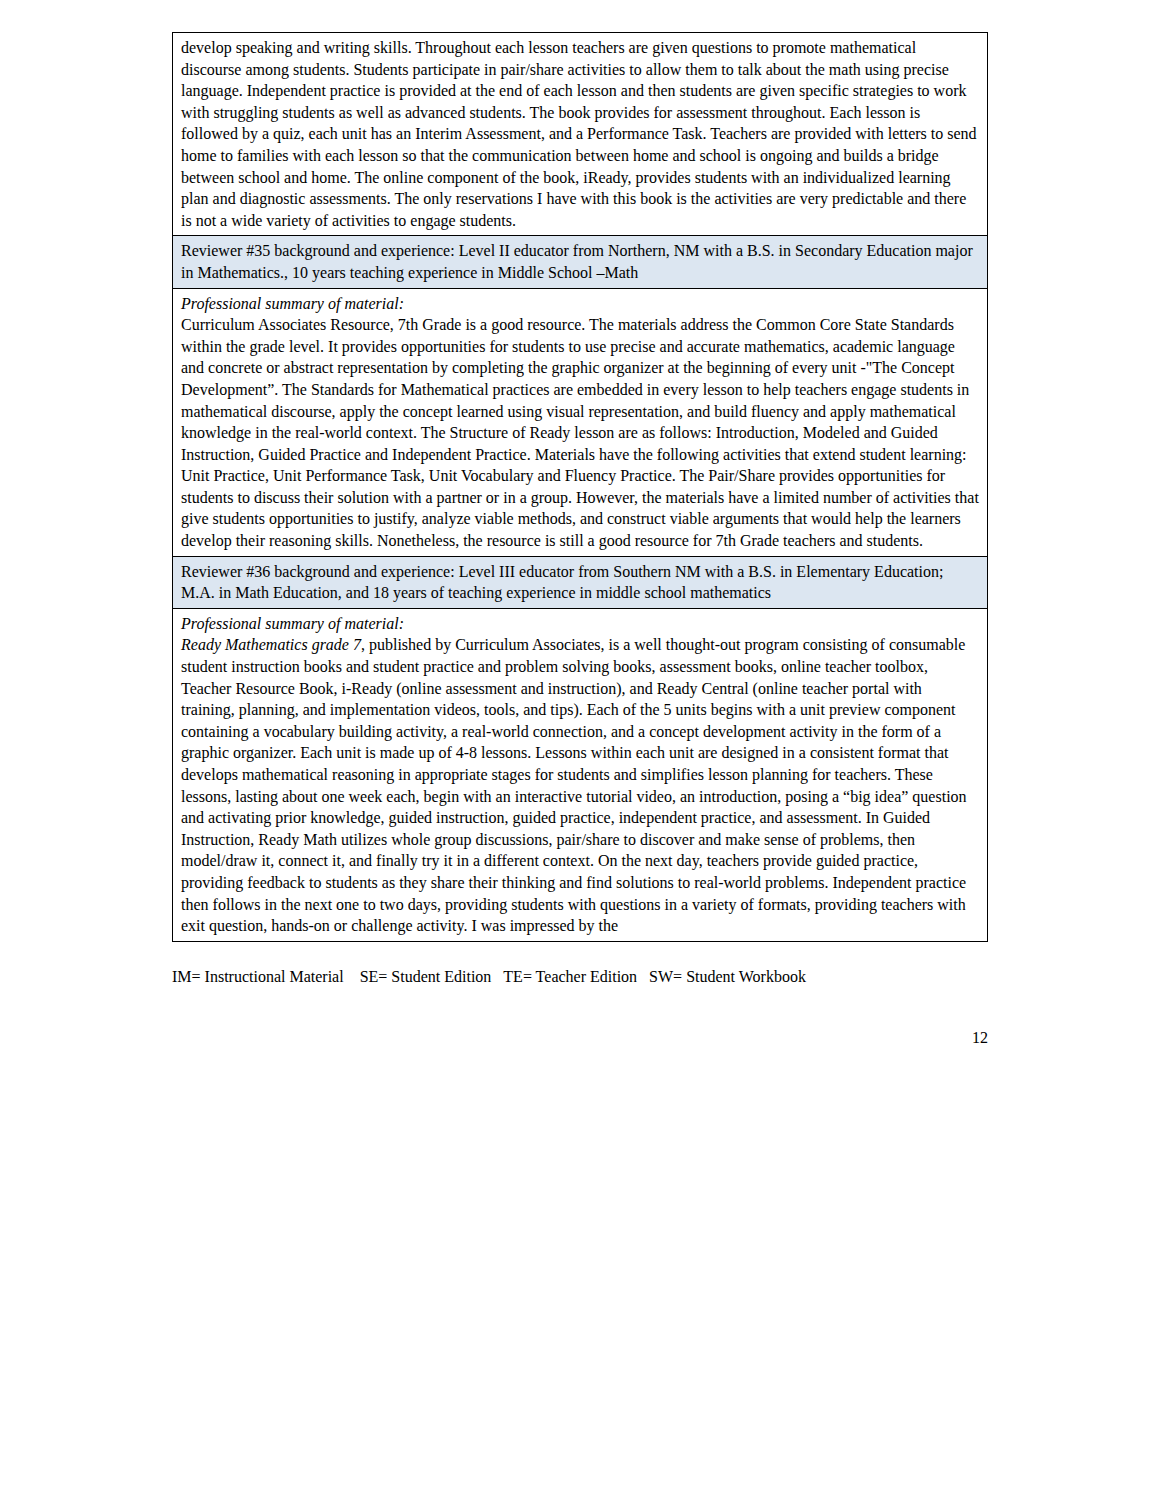develop speaking and writing skills. Throughout each lesson teachers are given questions to promote mathematical discourse among students. Students participate in pair/share activities to allow them to talk about the math using precise language. Independent practice is provided at the end of each lesson and then students are given specific strategies to work with struggling students as well as advanced students. The book provides for assessment throughout. Each lesson is followed by a quiz, each unit has an Interim Assessment, and a Performance Task. Teachers are provided with letters to send home to families with each lesson so that the communication between home and school is ongoing and builds a bridge between school and home. The online component of the book, iReady, provides students with an individualized learning plan and diagnostic assessments. The only reservations I have with this book is the activities are very predictable and there is not a wide variety of activities to engage students.
Reviewer #35 background and experience: Level II educator from Northern, NM with a B.S. in Secondary Education major in Mathematics., 10 years teaching experience in Middle School –Math
Professional summary of material:
Curriculum Associates Resource, 7th Grade is a good resource. The materials address the Common Core State Standards within the grade level. It provides opportunities for students to use precise and accurate mathematics, academic language and concrete or abstract representation by completing the graphic organizer at the beginning of every unit -"The Concept Development”. The Standards for Mathematical practices are embedded in every lesson to help teachers engage students in mathematical discourse, apply the concept learned using visual representation, and build fluency and apply mathematical knowledge in the real-world context. The Structure of Ready lesson are as follows: Introduction, Modeled and Guided Instruction, Guided Practice and Independent Practice. Materials have the following activities that extend student learning: Unit Practice, Unit Performance Task, Unit Vocabulary and Fluency Practice. The Pair/Share provides opportunities for students to discuss their solution with a partner or in a group. However, the materials have a limited number of activities that give students opportunities to justify, analyze viable methods, and construct viable arguments that would help the learners develop their reasoning skills. Nonetheless, the resource is still a good resource for 7th Grade teachers and students.
Reviewer #36 background and experience: Level III educator from Southern NM with a B.S. in Elementary Education; M.A. in Math Education, and 18 years of teaching experience in middle school mathematics
Professional summary of material:
Ready Mathematics grade 7, published by Curriculum Associates, is a well thought-out program consisting of consumable student instruction books and student practice and problem solving books, assessment books, online teacher toolbox, Teacher Resource Book, i-Ready (online assessment and instruction), and Ready Central (online teacher portal with training, planning, and implementation videos, tools, and tips). Each of the 5 units begins with a unit preview component containing a vocabulary building activity, a real-world connection, and a concept development activity in the form of a graphic organizer. Each unit is made up of 4-8 lessons. Lessons within each unit are designed in a consistent format that develops mathematical reasoning in appropriate stages for students and simplifies lesson planning for teachers. These lessons, lasting about one week each, begin with an interactive tutorial video, an introduction, posing a “big idea” question and activating prior knowledge, guided instruction, guided practice, independent practice, and assessment. In Guided Instruction, Ready Math utilizes whole group discussions, pair/share to discover and make sense of problems, then model/draw it, connect it, and finally try it in a different context. On the next day, teachers provide guided practice, providing feedback to students as they share their thinking and find solutions to real-world problems. Independent practice then follows in the next one to two days, providing students with questions in a variety of formats, providing teachers with exit question, hands-on or challenge activity. I was impressed by the
IM= Instructional Material SE= Student Edition TE= Teacher Edition SW= Student Workbook
12